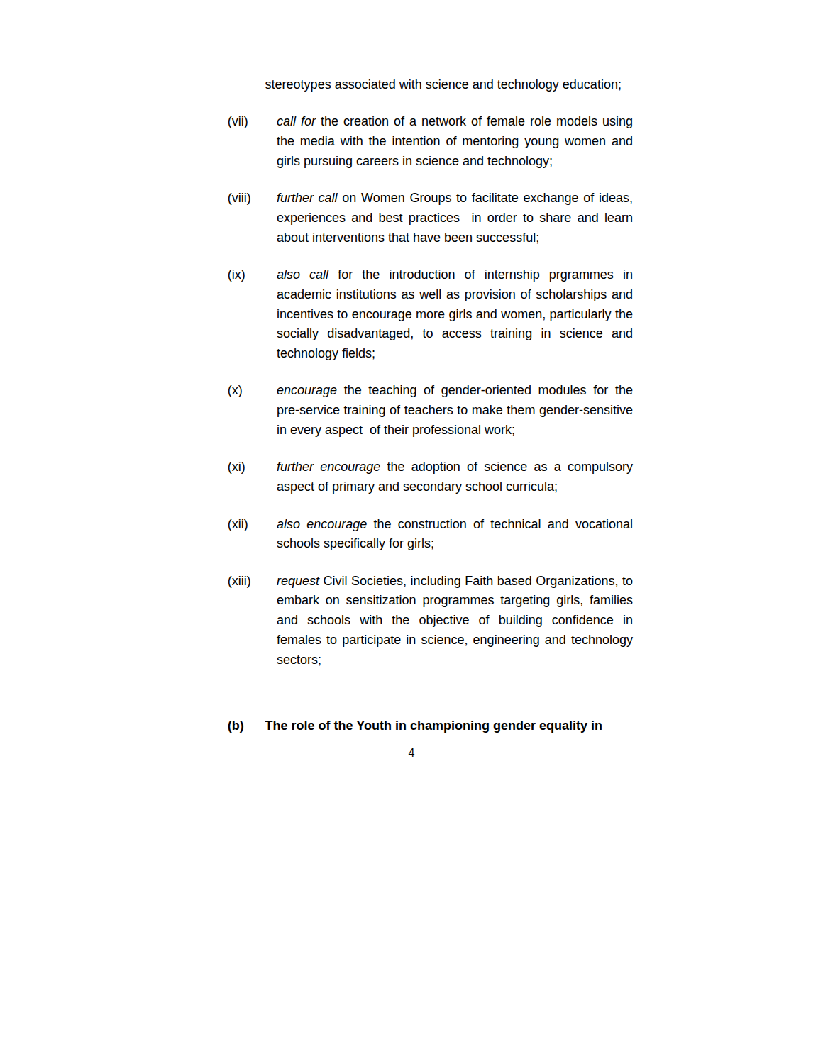stereotypes associated with science and technology education;
(vii) call for the creation of a network of female role models using the media with the intention of mentoring young women and girls pursuing careers in science and technology;
(viii) further call on Women Groups to facilitate exchange of ideas, experiences and best practices in order to share and learn about interventions that have been successful;
(ix) also call for the introduction of internship prgrammes in academic institutions as well as provision of scholarships and incentives to encourage more girls and women, particularly the socially disadvantaged, to access training in science and technology fields;
(x) encourage the teaching of gender-oriented modules for the pre-service training of teachers to make them gender-sensitive in every aspect of their professional work;
(xi) further encourage the adoption of science as a compulsory aspect of primary and secondary school curricula;
(xii) also encourage the construction of technical and vocational schools specifically for girls;
(xiii) request Civil Societies, including Faith based Organizations, to embark on sensitization programmes targeting girls, families and schools with the objective of building confidence in females to participate in science, engineering and technology sectors;
(b) The role of the Youth in championing gender equality in
4